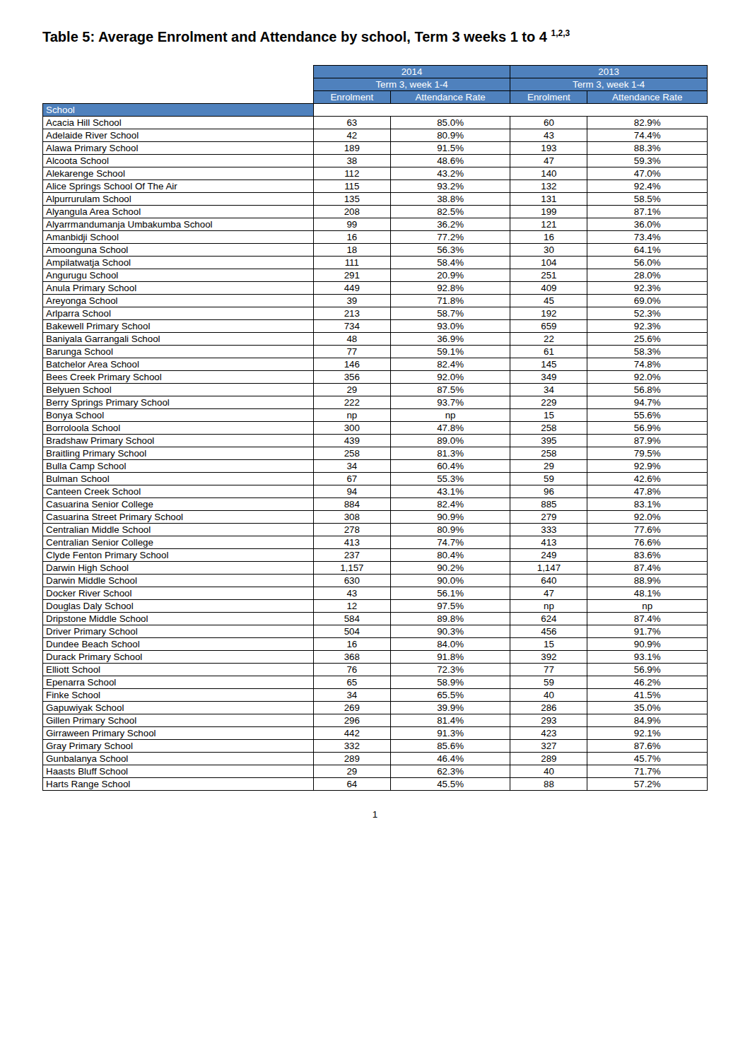Table 5: Average Enrolment and Attendance by school, Term 3 weeks 1 to 4 1,2,3
| | 2014 | 2013 |
| --- | --- | --- |
| Term 3, week 1-4 | Term 3, week 1-4 |
| Enrolment | Attendance Rate | Enrolment | Attendance Rate |
| School | | | | |
| Acacia Hill School | 63 | 85.0% | 60 | 82.9% |
| Adelaide River School | 42 | 80.9% | 43 | 74.4% |
| Alawa Primary School | 189 | 91.5% | 193 | 88.3% |
| Alcoota School | 38 | 48.6% | 47 | 59.3% |
| Alekarenge School | 112 | 43.2% | 140 | 47.0% |
| Alice Springs School Of The Air | 115 | 93.2% | 132 | 92.4% |
| Alpurrurulam School | 135 | 38.8% | 131 | 58.5% |
| Alyangula Area School | 208 | 82.5% | 199 | 87.1% |
| Alyarrmandumanja Umbakumba School | 99 | 36.2% | 121 | 36.0% |
| Amanbidji School | 16 | 77.2% | 16 | 73.4% |
| Amoonguna School | 18 | 56.3% | 30 | 64.1% |
| Ampilatwatja School | 111 | 58.4% | 104 | 56.0% |
| Angurugu School | 291 | 20.9% | 251 | 28.0% |
| Anula Primary School | 449 | 92.8% | 409 | 92.3% |
| Areyonga School | 39 | 71.8% | 45 | 69.0% |
| Arlparra School | 213 | 58.7% | 192 | 52.3% |
| Bakewell Primary School | 734 | 93.0% | 659 | 92.3% |
| Baniyala Garrangali School | 48 | 36.9% | 22 | 25.6% |
| Barunga School | 77 | 59.1% | 61 | 58.3% |
| Batchelor Area School | 146 | 82.4% | 145 | 74.8% |
| Bees Creek Primary School | 356 | 92.0% | 349 | 92.0% |
| Belyuen School | 29 | 87.5% | 34 | 56.8% |
| Berry Springs Primary School | 222 | 93.7% | 229 | 94.7% |
| Bonya School | np | np | 15 | 55.6% |
| Borroloola School | 300 | 47.8% | 258 | 56.9% |
| Bradshaw Primary School | 439 | 89.0% | 395 | 87.9% |
| Braitling Primary School | 258 | 81.3% | 258 | 79.5% |
| Bulla Camp School | 34 | 60.4% | 29 | 92.9% |
| Bulman School | 67 | 55.3% | 59 | 42.6% |
| Canteen Creek School | 94 | 43.1% | 96 | 47.8% |
| Casuarina Senior College | 884 | 82.4% | 885 | 83.1% |
| Casuarina Street Primary School | 308 | 90.9% | 279 | 92.0% |
| Centralian Middle School | 278 | 80.9% | 333 | 77.6% |
| Centralian Senior College | 413 | 74.7% | 413 | 76.6% |
| Clyde Fenton Primary School | 237 | 80.4% | 249 | 83.6% |
| Darwin High School | 1,157 | 90.2% | 1,147 | 87.4% |
| Darwin Middle School | 630 | 90.0% | 640 | 88.9% |
| Docker River School | 43 | 56.1% | 47 | 48.1% |
| Douglas Daly School | 12 | 97.5% | np | np |
| Dripstone Middle School | 584 | 89.8% | 624 | 87.4% |
| Driver Primary School | 504 | 90.3% | 456 | 91.7% |
| Dundee Beach School | 16 | 84.0% | 15 | 90.9% |
| Durack Primary School | 368 | 91.8% | 392 | 93.1% |
| Elliott School | 76 | 72.3% | 77 | 56.9% |
| Epenarra School | 65 | 58.9% | 59 | 46.2% |
| Finke School | 34 | 65.5% | 40 | 41.5% |
| Gapuwiyak School | 269 | 39.9% | 286 | 35.0% |
| Gillen Primary School | 296 | 81.4% | 293 | 84.9% |
| Girraween Primary School | 442 | 91.3% | 423 | 92.1% |
| Gray Primary School | 332 | 85.6% | 327 | 87.6% |
| Gunbalanya School | 289 | 46.4% | 289 | 45.7% |
| Haasts Bluff School | 29 | 62.3% | 40 | 71.7% |
| Harts Range School | 64 | 45.5% | 88 | 57.2% |
1